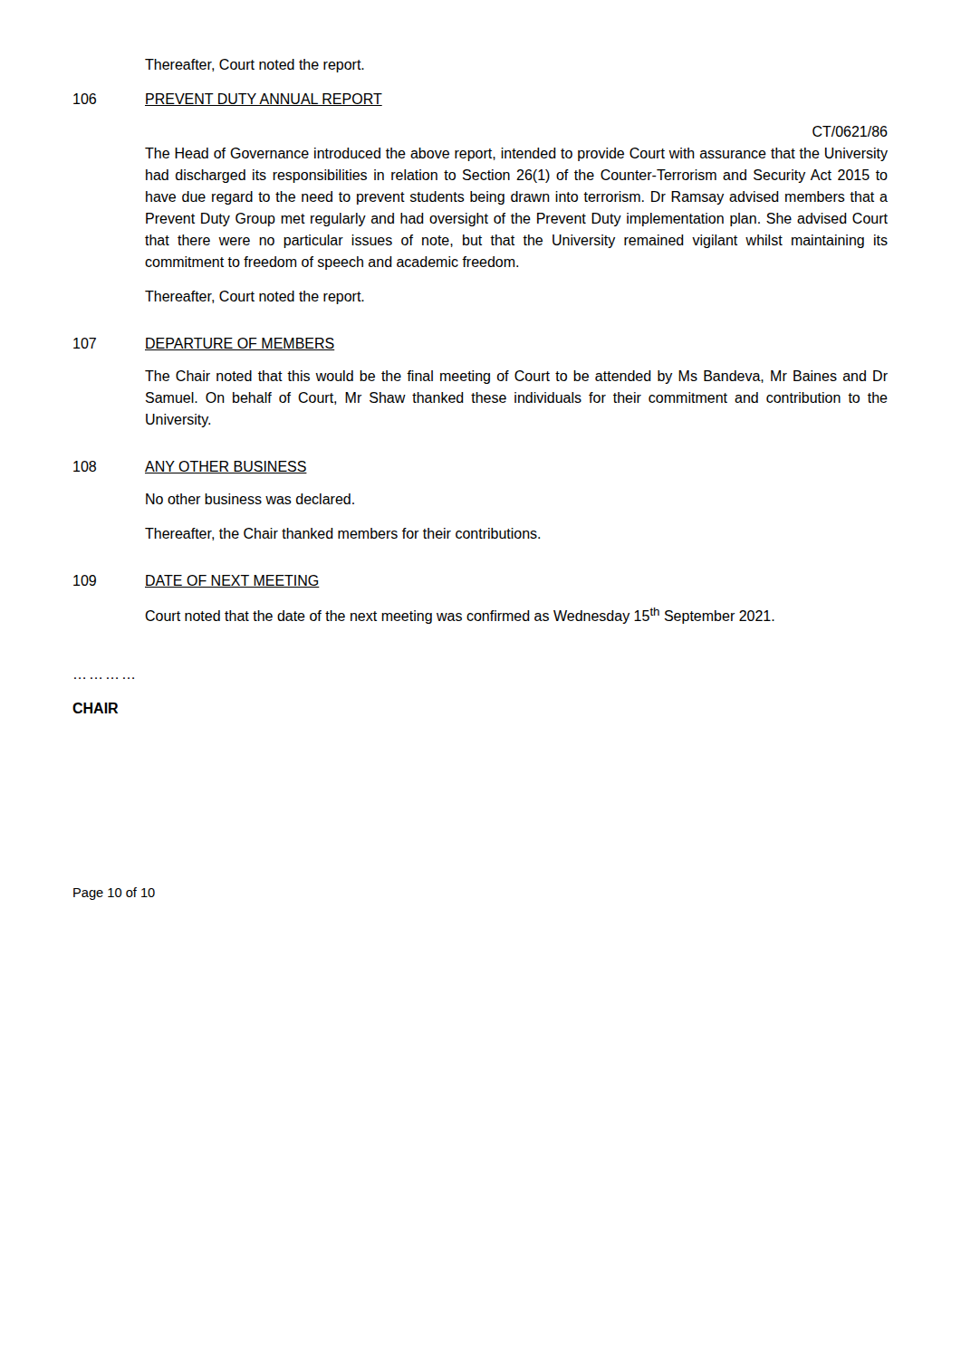Thereafter, Court noted the report.
106 PREVENT DUTY ANNUAL REPORT
CT/0621/86
The Head of Governance introduced the above report, intended to provide Court with assurance that the University had discharged its responsibilities in relation to Section 26(1) of the Counter-Terrorism and Security Act 2015 to have due regard to the need to prevent students being drawn into terrorism. Dr Ramsay advised members that a Prevent Duty Group met regularly and had oversight of the Prevent Duty implementation plan. She advised Court that there were no particular issues of note, but that the University remained vigilant whilst maintaining its commitment to freedom of speech and academic freedom.
Thereafter, Court noted the report.
107 DEPARTURE OF MEMBERS
The Chair noted that this would be the final meeting of Court to be attended by Ms Bandeva, Mr Baines and Dr Samuel. On behalf of Court, Mr Shaw thanked these individuals for their commitment and contribution to the University.
108 ANY OTHER BUSINESS
No other business was declared.
Thereafter, the Chair thanked members for their contributions.
109 DATE OF NEXT MEETING
Court noted that the date of the next meeting was confirmed as Wednesday 15th September 2021.
…………
CHAIR
Page 10 of 10